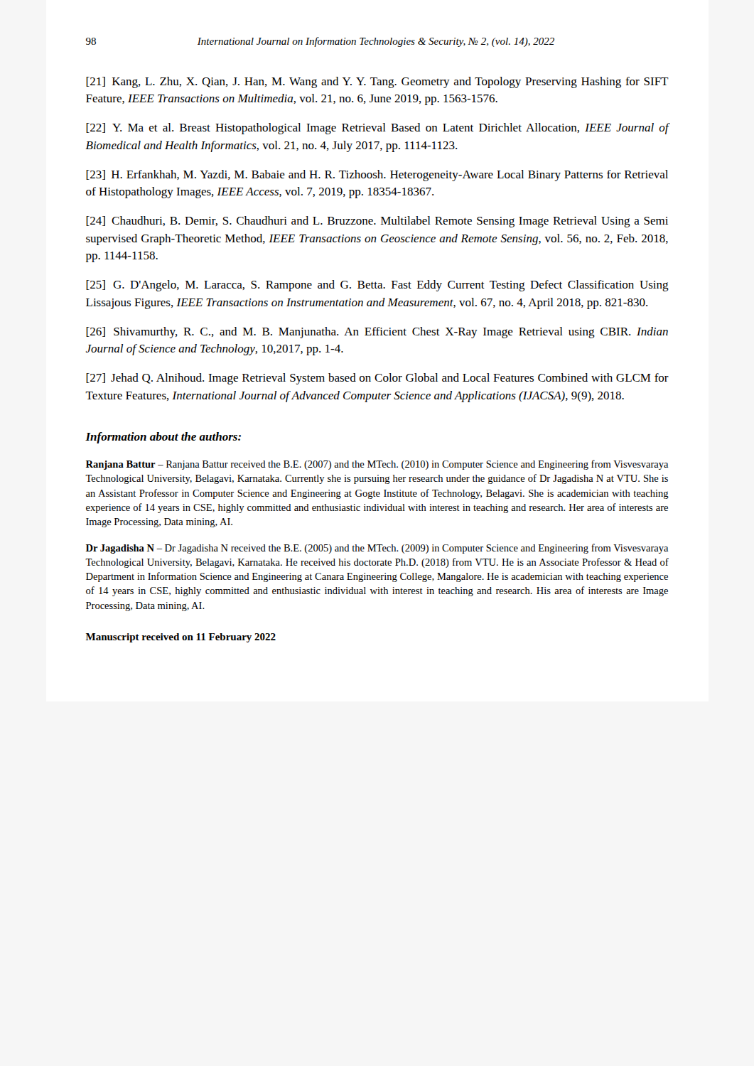98 International Journal on Information Technologies & Security, № 2, (vol. 14), 2022
[21] Kang, L. Zhu, X. Qian, J. Han, M. Wang and Y. Y. Tang. Geometry and Topology Preserving Hashing for SIFT Feature, IEEE Transactions on Multimedia, vol. 21, no. 6, June 2019, pp. 1563-1576.
[22] Y. Ma et al. Breast Histopathological Image Retrieval Based on Latent Dirichlet Allocation, IEEE Journal of Biomedical and Health Informatics, vol. 21, no. 4, July 2017, pp. 1114-1123.
[23] H. Erfankhah, M. Yazdi, M. Babaie and H. R. Tizhoosh. Heterogeneity-Aware Local Binary Patterns for Retrieval of Histopathology Images, IEEE Access, vol. 7, 2019, pp. 18354-18367.
[24] Chaudhuri, B. Demir, S. Chaudhuri and L. Bruzzone. Multilabel Remote Sensing Image Retrieval Using a Semi supervised Graph-Theoretic Method, IEEE Transactions on Geoscience and Remote Sensing, vol. 56, no. 2, Feb. 2018, pp. 1144-1158.
[25] G. D'Angelo, M. Laracca, S. Rampone and G. Betta. Fast Eddy Current Testing Defect Classification Using Lissajous Figures, IEEE Transactions on Instrumentation and Measurement, vol. 67, no. 4, April 2018, pp. 821-830.
[26] Shivamurthy, R. C., and M. B. Manjunatha. An Efficient Chest X-Ray Image Retrieval using CBIR. Indian Journal of Science and Technology, 10,2017, pp. 1-4.
[27] Jehad Q. Alnihoud. Image Retrieval System based on Color Global and Local Features Combined with GLCM for Texture Features, International Journal of Advanced Computer Science and Applications (IJACSA), 9(9), 2018.
Information about the authors:
Ranjana Battur – Ranjana Battur received the B.E. (2007) and the MTech. (2010) in Computer Science and Engineering from Visvesvaraya Technological University, Belagavi, Karnataka. Currently she is pursuing her research under the guidance of Dr Jagadisha N at VTU. She is an Assistant Professor in Computer Science and Engineering at Gogte Institute of Technology, Belagavi. She is academician with teaching experience of 14 years in CSE, highly committed and enthusiastic individual with interest in teaching and research. Her area of interests are Image Processing, Data mining, AI.
Dr Jagadisha N – Dr Jagadisha N received the B.E. (2005) and the MTech. (2009) in Computer Science and Engineering from Visvesvaraya Technological University, Belagavi, Karnataka. He received his doctorate Ph.D. (2018) from VTU. He is an Associate Professor & Head of Department in Information Science and Engineering at Canara Engineering College, Mangalore. He is academician with teaching experience of 14 years in CSE, highly committed and enthusiastic individual with interest in teaching and research. His area of interests are Image Processing, Data mining, AI.
Manuscript received on 11 February 2022